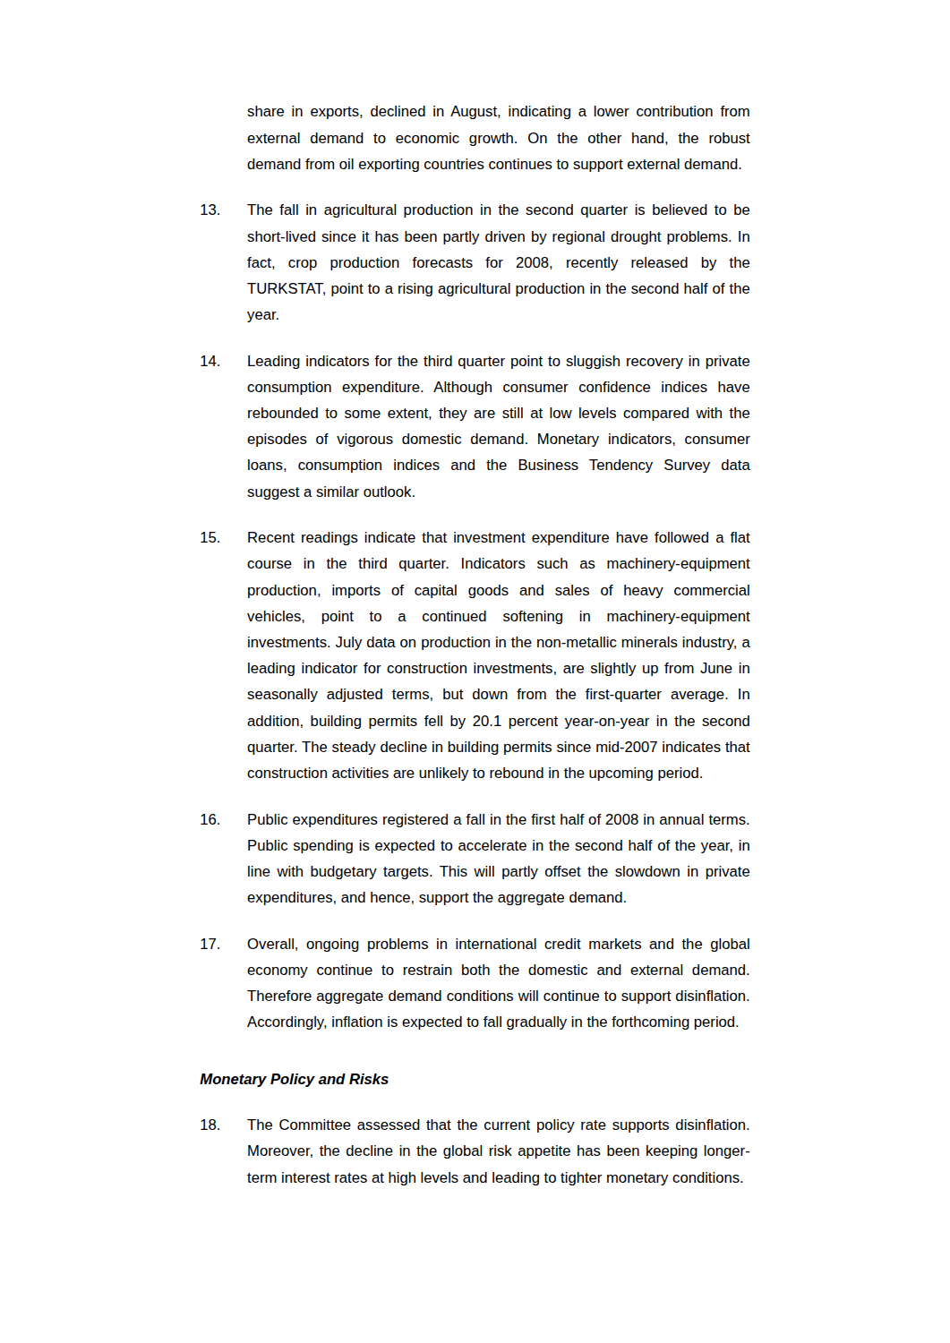share in exports, declined in August, indicating a lower contribution from external demand to economic growth. On the other hand, the robust demand from oil exporting countries continues to support external demand.
The fall in agricultural production in the second quarter is believed to be short-lived since it has been partly driven by regional drought problems. In fact, crop production forecasts for 2008, recently released by the TURKSTAT, point to a rising agricultural production in the second half of the year.
Leading indicators for the third quarter point to sluggish recovery in private consumption expenditure. Although consumer confidence indices have rebounded to some extent, they are still at low levels compared with the episodes of vigorous domestic demand. Monetary indicators, consumer loans, consumption indices and the Business Tendency Survey data suggest a similar outlook.
Recent readings indicate that investment expenditure have followed a flat course in the third quarter. Indicators such as machinery-equipment production, imports of capital goods and sales of heavy commercial vehicles, point to a continued softening in machinery-equipment investments. July data on production in the non-metallic minerals industry, a leading indicator for construction investments, are slightly up from June in seasonally adjusted terms, but down from the first-quarter average. In addition, building permits fell by 20.1 percent year-on-year in the second quarter. The steady decline in building permits since mid-2007 indicates that construction activities are unlikely to rebound in the upcoming period.
Public expenditures registered a fall in the first half of 2008 in annual terms. Public spending is expected to accelerate in the second half of the year, in line with budgetary targets. This will partly offset the slowdown in private expenditures, and hence, support the aggregate demand.
Overall, ongoing problems in international credit markets and the global economy continue to restrain both the domestic and external demand. Therefore aggregate demand conditions will continue to support disinflation. Accordingly, inflation is expected to fall gradually in the forthcoming period.
Monetary Policy and Risks
The Committee assessed that the current policy rate supports disinflation. Moreover, the decline in the global risk appetite has been keeping longer-term interest rates at high levels and leading to tighter monetary conditions.